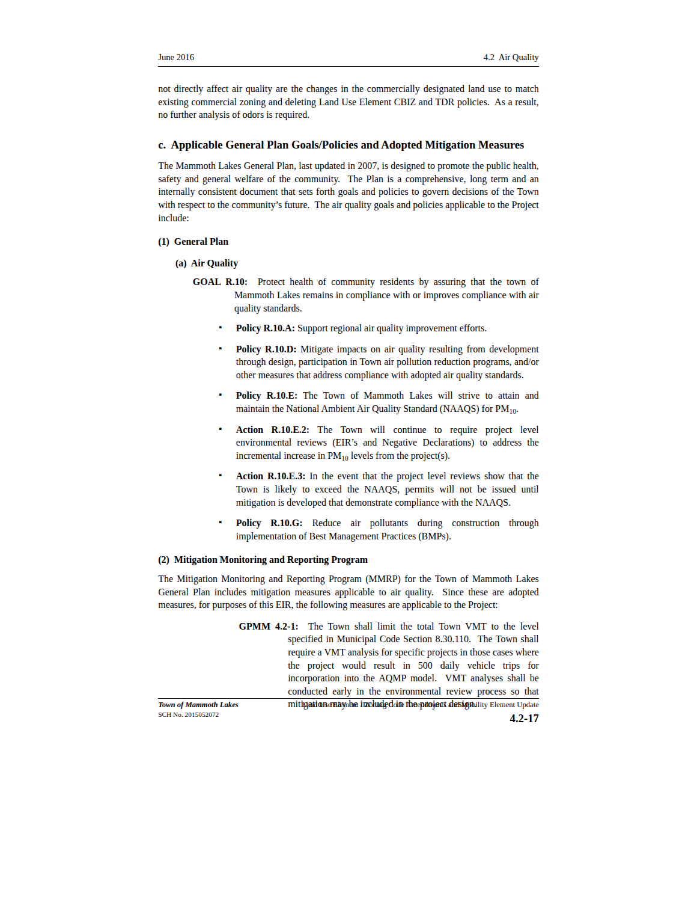June 2016
4.2 Air Quality
not directly affect air quality are the changes in the commercially designated land use to match existing commercial zoning and deleting Land Use Element CBIZ and TDR policies. As a result, no further analysis of odors is required.
c. Applicable General Plan Goals/Policies and Adopted Mitigation Measures
The Mammoth Lakes General Plan, last updated in 2007, is designed to promote the public health, safety and general welfare of the community. The Plan is a comprehensive, long term and an internally consistent document that sets forth goals and policies to govern decisions of the Town with respect to the community’s future. The air quality goals and policies applicable to the Project include:
(1) General Plan
(a) Air Quality
GOAL R.10: Protect health of community residents by assuring that the town of Mammoth Lakes remains in compliance with or improves compliance with air quality standards.
Policy R.10.A: Support regional air quality improvement efforts.
Policy R.10.D: Mitigate impacts on air quality resulting from development through design, participation in Town air pollution reduction programs, and/or other measures that address compliance with adopted air quality standards.
Policy R.10.E: The Town of Mammoth Lakes will strive to attain and maintain the National Ambient Air Quality Standard (NAAQS) for PM10.
Action R.10.E.2: The Town will continue to require project level environmental reviews (EIR’s and Negative Declarations) to address the incremental increase in PM10 levels from the project(s).
Action R.10.E.3: In the event that the project level reviews show that the Town is likely to exceed the NAAQS, permits will not be issued until mitigation is developed that demonstrate compliance with the NAAQS.
Policy R.10.G: Reduce air pollutants during construction through implementation of Best Management Practices (BMPs).
(2) Mitigation Monitoring and Reporting Program
The Mitigation Monitoring and Reporting Program (MMRP) for the Town of Mammoth Lakes General Plan includes mitigation measures applicable to air quality. Since these are adopted measures, for purposes of this EIR, the following measures are applicable to the Project:
GPMM 4.2-1: The Town shall limit the total Town VMT to the level specified in Municipal Code Section 8.30.110. The Town shall require a VMT analysis for specific projects in those cases where the project would result in 500 daily vehicle trips for incorporation into the AQMP model. VMT analyses shall be conducted early in the environmental review process so that mitigation may be included in the project design.
Town of Mammoth Lakes
SCH No. 2015052072
Land Use Element / Zoning Code Amendments and Mobility Element Update
4.2-17